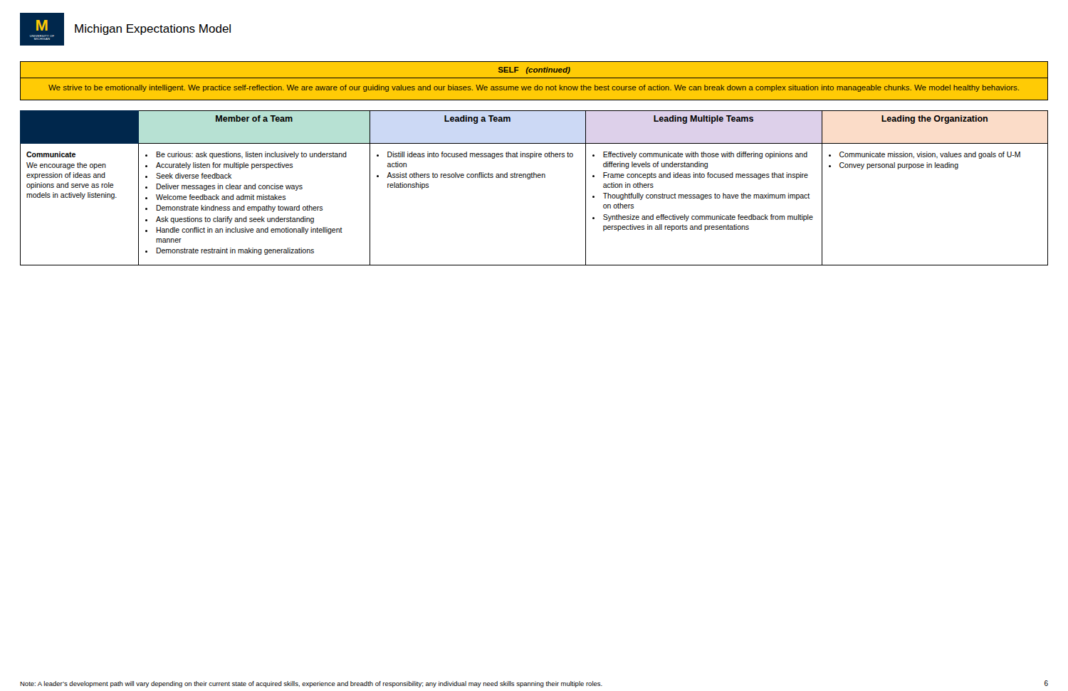M UNIVERSITY OF
MICHIGAN
Michigan Expectations Model
SELF (continued)
We strive to be emotionally intelligent. We practice self-reflection. We are aware of our guiding values and our biases. We assume we do not know the best course of action. We can break down a complex situation into manageable chunks. We model healthy behaviors.
| | Member of a Team | Leading a Team | Leading Multiple Teams | Leading the Organization |
| --- | --- | --- | --- | --- |
| Communicate We encourage the open expression of ideas and opinions and serve as role models in actively listening. | Be curious: ask questions, listen inclusively to understand Accurately listen for multiple perspectives Seek diverse feedback Deliver messages in clear and concise ways Welcome feedback and admit mistakes Demonstrate kindness and empathy toward others Ask questions to clarify and seek understanding Handle conflict in an inclusive and emotionally intelligent manner Demonstrate restraint in making generalizations | Distill ideas into focused messages that inspire others to action Assist others to resolve conflicts and strengthen relationships | Effectively communicate with those with differing opinions and differing levels of understanding Frame concepts and ideas into focused messages that inspire action in others Thoughtfully construct messages to have the maximum impact on others Synthesize and effectively communicate feedback from multiple perspectives in all reports and presentations | Communicate mission, vision, values and goals of U-M Convey personal purpose in leading |
Note: A leader’s development path will vary depending on their current state of acquired skills, experience and breadth of responsibility; any individual may need skills spanning their multiple roles.
6